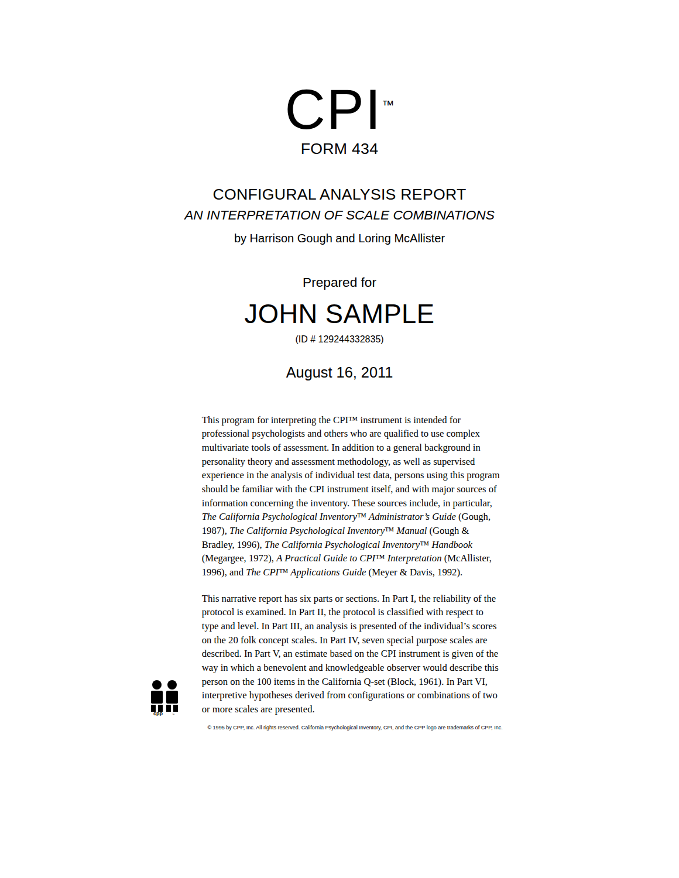CPI™
FORM 434
CONFIGURAL ANALYSIS REPORT
AN INTERPRETATION OF SCALE COMBINATIONS
by Harrison Gough and Loring McAllister
Prepared for
JOHN SAMPLE
(ID # 129244332835)
August 16, 2011
This program for interpreting the CPI™ instrument is intended for professional psychologists and others who are qualified to use complex multivariate tools of assessment. In addition to a general background in personality theory and assessment methodology, as well as supervised experience in the analysis of individual test data, persons using this program should be familiar with the CPI instrument itself, and with major sources of information concerning the inventory. These sources include, in particular, The California Psychological Inventory™ Administrator’s Guide (Gough, 1987), The California Psychological Inventory™ Manual (Gough & Bradley, 1996), The California Psychological Inventory™ Handbook (Megargee, 1972), A Practical Guide to CPI™ Interpretation (McAllister, 1996), and The CPI™ Applications Guide (Meyer & Davis, 1992).
This narrative report has six parts or sections. In Part I, the reliability of the protocol is examined. In Part II, the protocol is classified with respect to type and level. In Part III, an analysis is presented of the individual’s scores on the 20 folk concept scales. In Part IV, seven special purpose scales are described. In Part V, an estimate based on the CPI instrument is given of the way in which a benevolent and knowledgeable observer would describe this person on the 100 items in the California Q-set (Block, 1961). In Part VI, interpretive hypotheses derived from configurations or combinations of two or more scales are presented.
cpp ™
© 1995 by CPP, Inc. All rights reserved. California Psychological Inventory, CPI, and the CPP logo are trademarks of CPP, Inc.